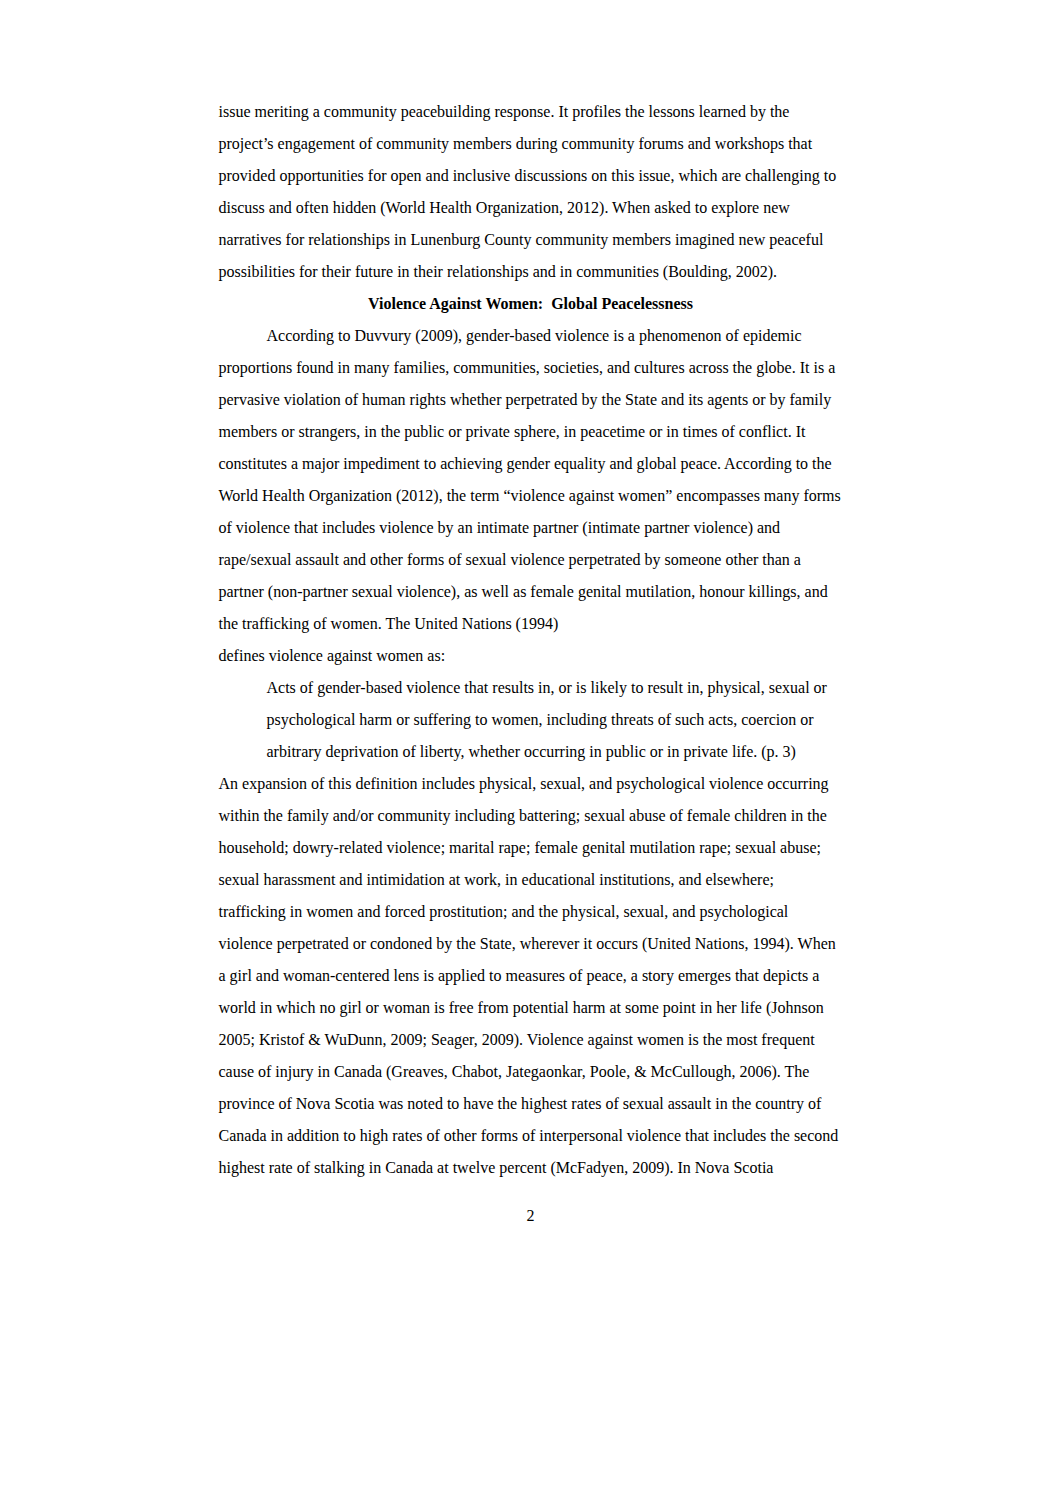issue meriting a community peacebuilding response. It profiles the lessons learned by the project’s engagement of community members during community forums and workshops that provided opportunities for open and inclusive discussions on this issue, which are challenging to discuss and often hidden (World Health Organization, 2012). When asked to explore new narratives for relationships in Lunenburg County community members imagined new peaceful possibilities for their future in their relationships and in communities (Boulding, 2002).
Violence Against Women: Global Peacelessness
According to Duvvury (2009), gender-based violence is a phenomenon of epidemic proportions found in many families, communities, societies, and cultures across the globe. It is a pervasive violation of human rights whether perpetrated by the State and its agents or by family members or strangers, in the public or private sphere, in peacetime or in times of conflict. It constitutes a major impediment to achieving gender equality and global peace. According to the World Health Organization (2012), the term “violence against women” encompasses many forms of violence that includes violence by an intimate partner (intimate partner violence) and rape/sexual assault and other forms of sexual violence perpetrated by someone other than a partner (non-partner sexual violence), as well as female genital mutilation, honour killings, and the trafficking of women. The United Nations (1994)
defines violence against women as:
Acts of gender-based violence that results in, or is likely to result in, physical, sexual or psychological harm or suffering to women, including threats of such acts, coercion or arbitrary deprivation of liberty, whether occurring in public or in private life. (p. 3)
An expansion of this definition includes physical, sexual, and psychological violence occurring within the family and/or community including battering; sexual abuse of female children in the household; dowry-related violence; marital rape; female genital mutilation rape; sexual abuse; sexual harassment and intimidation at work, in educational institutions, and elsewhere; trafficking in women and forced prostitution; and the physical, sexual, and psychological violence perpetrated or condoned by the State, wherever it occurs (United Nations, 1994). When a girl and woman-centered lens is applied to measures of peace, a story emerges that depicts a world in which no girl or woman is free from potential harm at some point in her life (Johnson 2005; Kristof & WuDunn, 2009; Seager, 2009). Violence against women is the most frequent cause of injury in Canada (Greaves, Chabot, Jategaonkar, Poole, & McCullough, 2006). The province of Nova Scotia was noted to have the highest rates of sexual assault in the country of Canada in addition to high rates of other forms of interpersonal violence that includes the second highest rate of stalking in Canada at twelve percent (McFadyen, 2009). In Nova Scotia
2